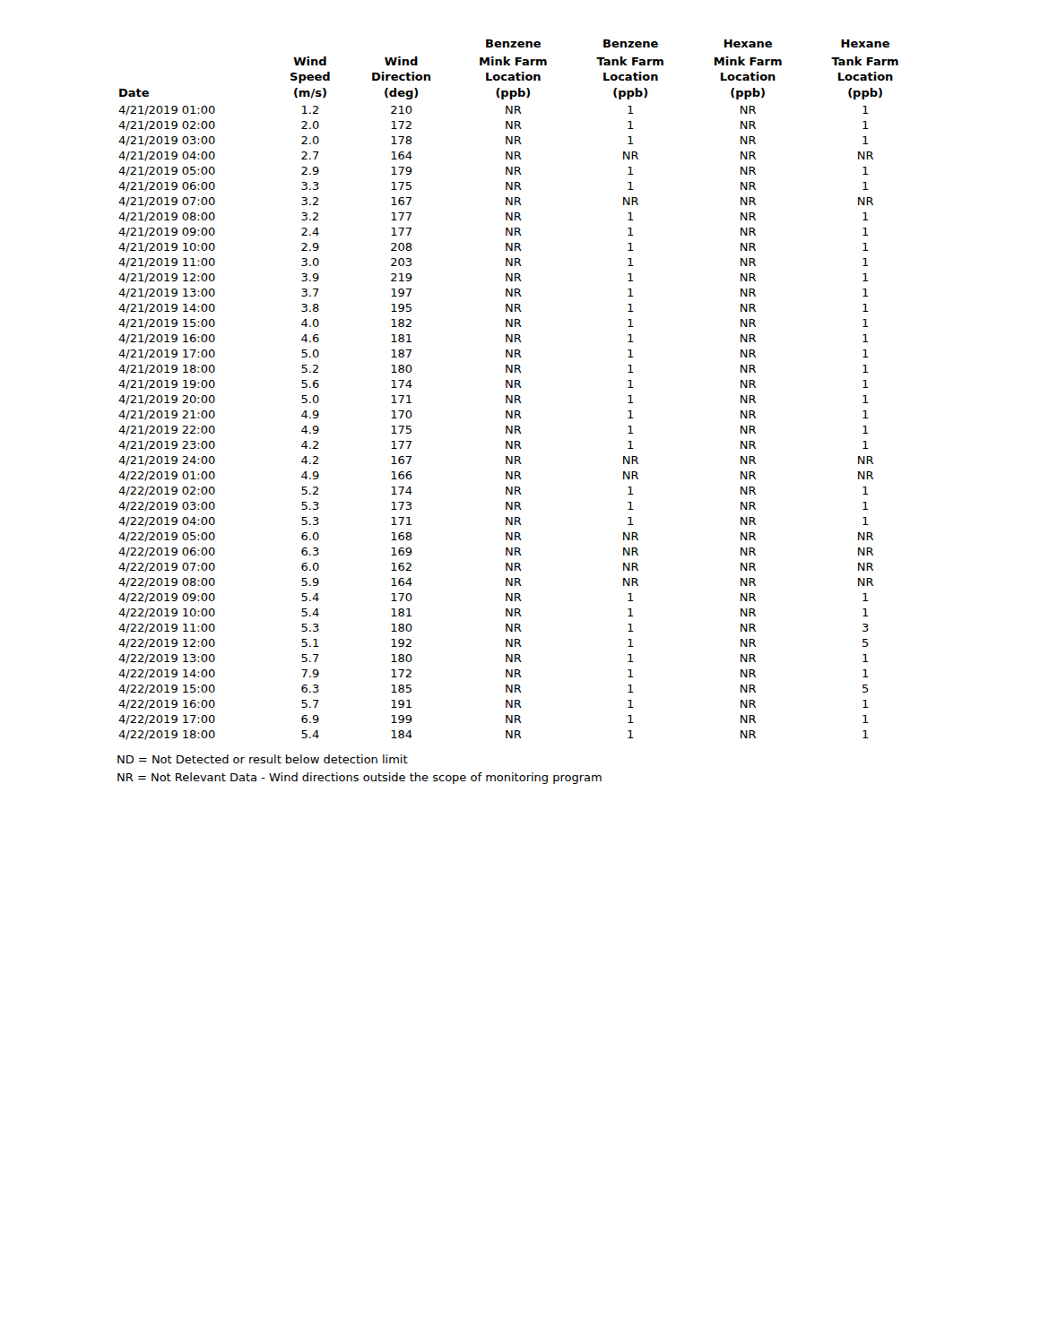| Date | | | Benzene | Benzene | Hexane | Hexane |
| --- | --- | --- | --- | --- | --- | --- |
| Wind Speed (m/s) | Wind Direction (deg) | Mink Farm Location (ppb) | Tank Farm Location (ppb) | Mink Farm Location (ppb) | Tank Farm Location (ppb) |
| 4/21/2019 01:00 | 1.2 | 210 | NR | 1 | NR | 1 |
| 4/21/2019 02:00 | 2.0 | 172 | NR | 1 | NR | 1 |
| 4/21/2019 03:00 | 2.0 | 178 | NR | 1 | NR | 1 |
| 4/21/2019 04:00 | 2.7 | 164 | NR | NR | NR | NR |
| 4/21/2019 05:00 | 2.9 | 179 | NR | 1 | NR | 1 |
| 4/21/2019 06:00 | 3.3 | 175 | NR | 1 | NR | 1 |
| 4/21/2019 07:00 | 3.2 | 167 | NR | NR | NR | NR |
| 4/21/2019 08:00 | 3.2 | 177 | NR | 1 | NR | 1 |
| 4/21/2019 09:00 | 2.4 | 177 | NR | 1 | NR | 1 |
| 4/21/2019 10:00 | 2.9 | 208 | NR | 1 | NR | 1 |
| 4/21/2019 11:00 | 3.0 | 203 | NR | 1 | NR | 1 |
| 4/21/2019 12:00 | 3.9 | 219 | NR | 1 | NR | 1 |
| 4/21/2019 13:00 | 3.7 | 197 | NR | 1 | NR | 1 |
| 4/21/2019 14:00 | 3.8 | 195 | NR | 1 | NR | 1 |
| 4/21/2019 15:00 | 4.0 | 182 | NR | 1 | NR | 1 |
| 4/21/2019 16:00 | 4.6 | 181 | NR | 1 | NR | 1 |
| 4/21/2019 17:00 | 5.0 | 187 | NR | 1 | NR | 1 |
| 4/21/2019 18:00 | 5.2 | 180 | NR | 1 | NR | 1 |
| 4/21/2019 19:00 | 5.6 | 174 | NR | 1 | NR | 1 |
| 4/21/2019 20:00 | 5.0 | 171 | NR | 1 | NR | 1 |
| 4/21/2019 21:00 | 4.9 | 170 | NR | 1 | NR | 1 |
| 4/21/2019 22:00 | 4.9 | 175 | NR | 1 | NR | 1 |
| 4/21/2019 23:00 | 4.2 | 177 | NR | 1 | NR | 1 |
| 4/21/2019 24:00 | 4.2 | 167 | NR | NR | NR | NR |
| 4/22/2019 01:00 | 4.9 | 166 | NR | NR | NR | NR |
| 4/22/2019 02:00 | 5.2 | 174 | NR | 1 | NR | 1 |
| 4/22/2019 03:00 | 5.3 | 173 | NR | 1 | NR | 1 |
| 4/22/2019 04:00 | 5.3 | 171 | NR | 1 | NR | 1 |
| 4/22/2019 05:00 | 6.0 | 168 | NR | NR | NR | NR |
| 4/22/2019 06:00 | 6.3 | 169 | NR | NR | NR | NR |
| 4/22/2019 07:00 | 6.0 | 162 | NR | NR | NR | NR |
| 4/22/2019 08:00 | 5.9 | 164 | NR | NR | NR | NR |
| 4/22/2019 09:00 | 5.4 | 170 | NR | 1 | NR | 1 |
| 4/22/2019 10:00 | 5.4 | 181 | NR | 1 | NR | 1 |
| 4/22/2019 11:00 | 5.3 | 180 | NR | 1 | NR | 3 |
| 4/22/2019 12:00 | 5.1 | 192 | NR | 1 | NR | 5 |
| 4/22/2019 13:00 | 5.7 | 180 | NR | 1 | NR | 1 |
| 4/22/2019 14:00 | 7.9 | 172 | NR | 1 | NR | 1 |
| 4/22/2019 15:00 | 6.3 | 185 | NR | 1 | NR | 5 |
| 4/22/2019 16:00 | 5.7 | 191 | NR | 1 | NR | 1 |
| 4/22/2019 17:00 | 6.9 | 199 | NR | 1 | NR | 1 |
| 4/22/2019 18:00 | 5.4 | 184 | NR | 1 | NR | 1 |
ND = Not Detected or result below detection limit
NR = Not Relevant Data - Wind directions outside the scope of monitoring program